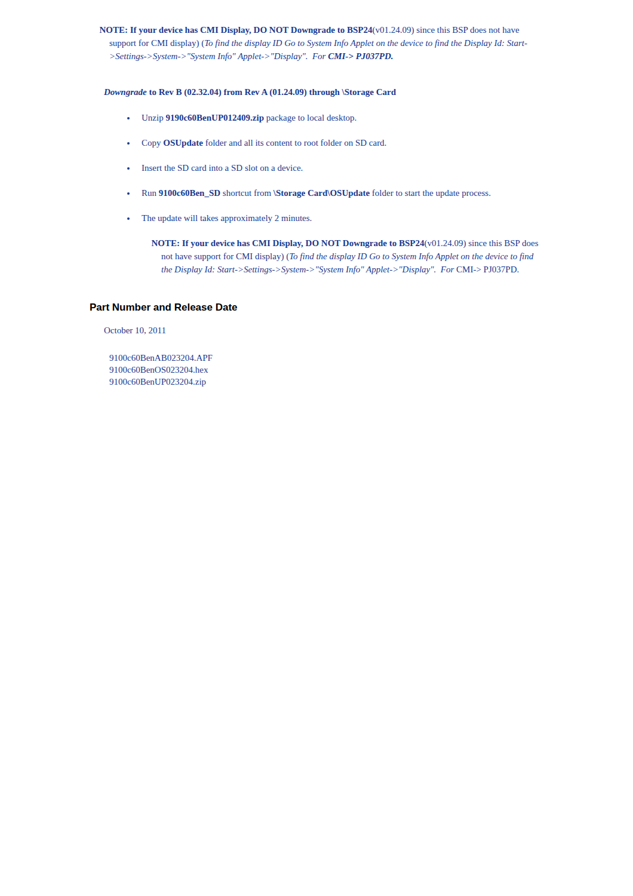NOTE: If your device has CMI Display, DO NOT Downgrade to BSP24(v01.24.09) since this BSP does not have support for CMI display) (To find the display ID Go to System Info Applet on the device to find the Display Id: Start->Settings->System->"System Info" Applet->"Display". For CMI-> PJ037PD.
Downgrade to Rev B (02.32.04) from Rev A (01.24.09) through \Storage Card
Unzip 9190c60BenUP012409.zip package to local desktop.
Copy OSUpdate folder and all its content to root folder on SD card.
Insert the SD card into a SD slot on a device.
Run 9100c60Ben_SD shortcut from \Storage Card\OSUpdate folder to start the update process.
The update will takes approximately 2 minutes.
NOTE: If your device has CMI Display, DO NOT Downgrade to BSP24(v01.24.09) since this BSP does not have support for CMI display) (To find the display ID Go to System Info Applet on the device to find the Display Id: Start->Settings->System->"System Info" Applet->"Display". For CMI-> PJ037PD.
Part Number and Release Date
October 10, 2011
9100c60BenAB023204.APF
9100c60BenOS023204.hex
9100c60BenUP023204.zip